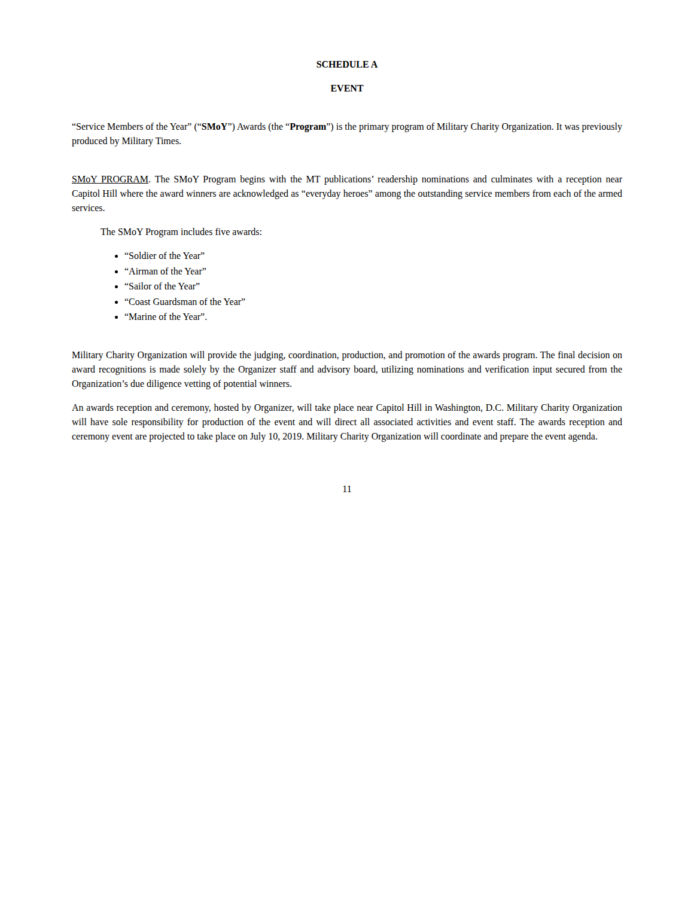SCHEDULE A
EVENT
“Service Members of the Year” (“SMoY”) Awards (the “Program”) is the primary program of Military Charity Organization. It was previously produced by Military Times.
SMoY PROGRAM. The SMoY Program begins with the MT publications’ readership nominations and culminates with a reception near Capitol Hill where the award winners are acknowledged as “everyday heroes” among the outstanding service members from each of the armed services.
The SMoY Program includes five awards:
“Soldier of the Year”
“Airman of the Year”
“Sailor of the Year”
“Coast Guardsman of the Year”
“Marine of the Year”.
Military Charity Organization will provide the judging, coordination, production, and promotion of the awards program. The final decision on award recognitions is made solely by the Organizer staff and advisory board, utilizing nominations and verification input secured from the Organization’s due diligence vetting of potential winners.
An awards reception and ceremony, hosted by Organizer, will take place near Capitol Hill in Washington, D.C. Military Charity Organization will have sole responsibility for production of the event and will direct all associated activities and event staff. The awards reception and ceremony event are projected to take place on July 10, 2019. Military Charity Organization will coordinate and prepare the event agenda.
11